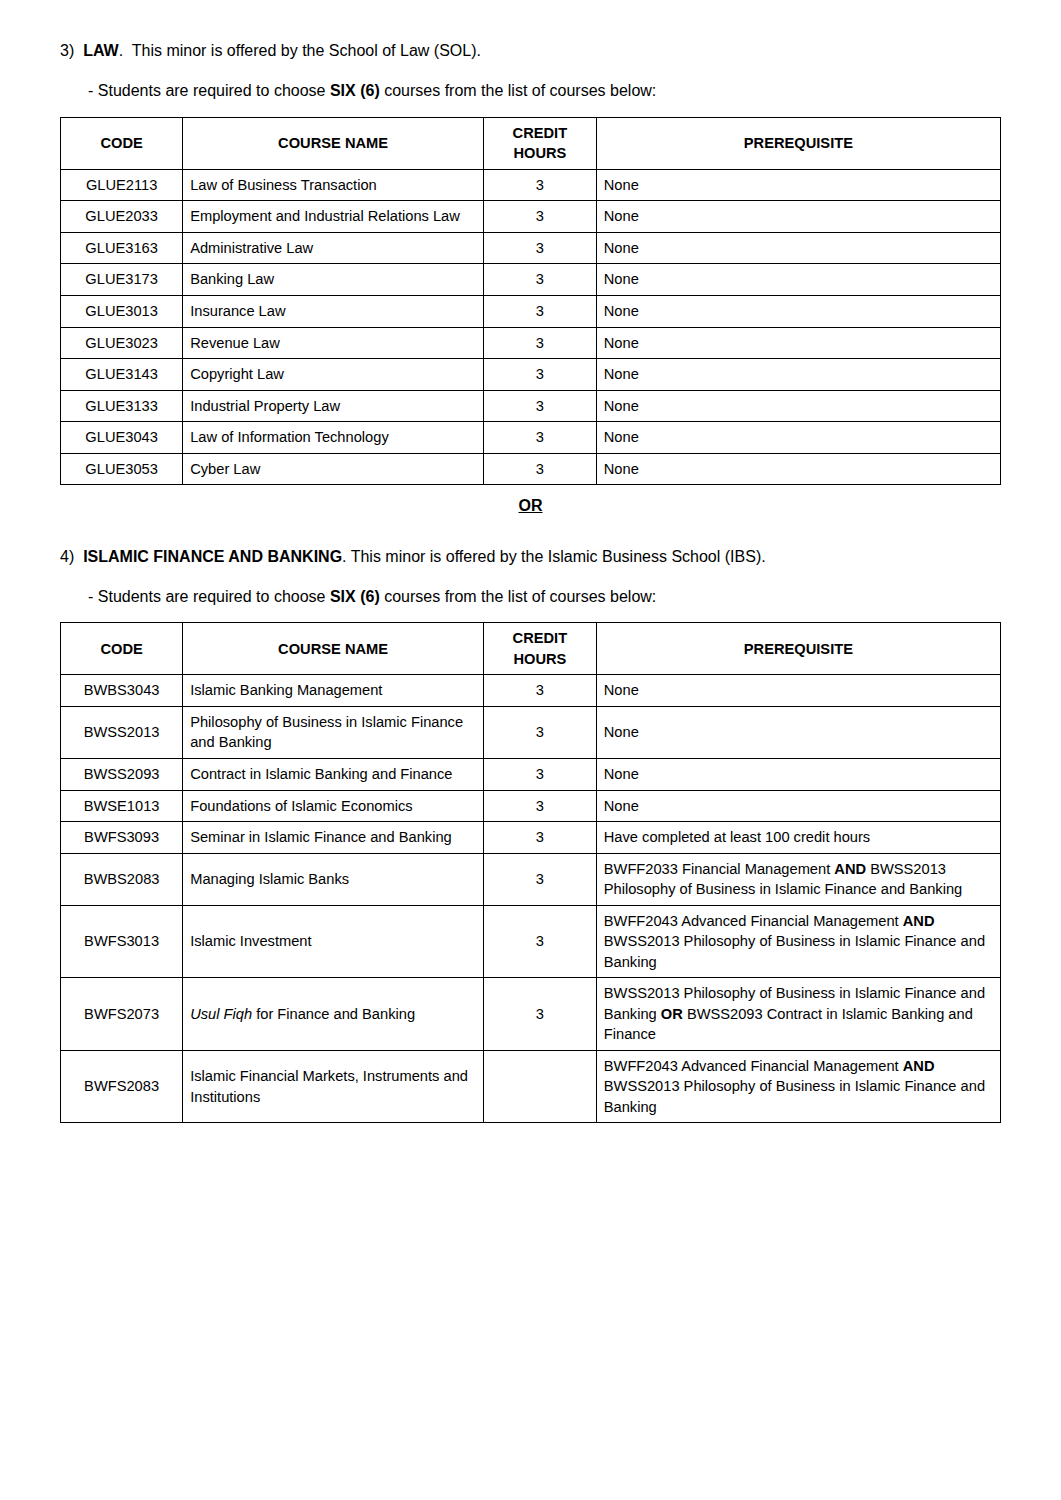3) LAW. This minor is offered by the School of Law (SOL).
- Students are required to choose SIX (6) courses from the list of courses below:
| CODE | COURSE NAME | CREDIT HOURS | PREREQUISITE |
| --- | --- | --- | --- |
| GLUE2113 | Law of Business Transaction | 3 | None |
| GLUE2033 | Employment and Industrial Relations Law | 3 | None |
| GLUE3163 | Administrative Law | 3 | None |
| GLUE3173 | Banking Law | 3 | None |
| GLUE3013 | Insurance Law | 3 | None |
| GLUE3023 | Revenue Law | 3 | None |
| GLUE3143 | Copyright Law | 3 | None |
| GLUE3133 | Industrial Property Law | 3 | None |
| GLUE3043 | Law of Information Technology | 3 | None |
| GLUE3053 | Cyber Law | 3 | None |
OR
4) ISLAMIC FINANCE AND BANKING. This minor is offered by the Islamic Business School (IBS).
- Students are required to choose SIX (6) courses from the list of courses below:
| CODE | COURSE NAME | CREDIT HOURS | PREREQUISITE |
| --- | --- | --- | --- |
| BWBS3043 | Islamic Banking Management | 3 | None |
| BWSS2013 | Philosophy of Business in Islamic Finance and Banking | 3 | None |
| BWSS2093 | Contract in Islamic Banking and Finance | 3 | None |
| BWSE1013 | Foundations of Islamic Economics | 3 | None |
| BWFS3093 | Seminar in Islamic Finance and Banking | 3 | Have completed at least 100 credit hours |
| BWBS2083 | Managing Islamic Banks | 3 | BWFF2033 Financial Management AND BWSS2013 Philosophy of Business in Islamic Finance and Banking |
| BWFS3013 | Islamic Investment | 3 | BWFF2043 Advanced Financial Management AND BWSS2013 Philosophy of Business in Islamic Finance and Banking |
| BWFS2073 | Usul Fiqh for Finance and Banking | 3 | BWSS2013 Philosophy of Business in Islamic Finance and Banking OR BWSS2093 Contract in Islamic Banking and Finance |
| BWFS2083 | Islamic Financial Markets, Instruments and Institutions | | BWFF2043 Advanced Financial Management AND BWSS2013 Philosophy of Business in Islamic Finance and Banking |